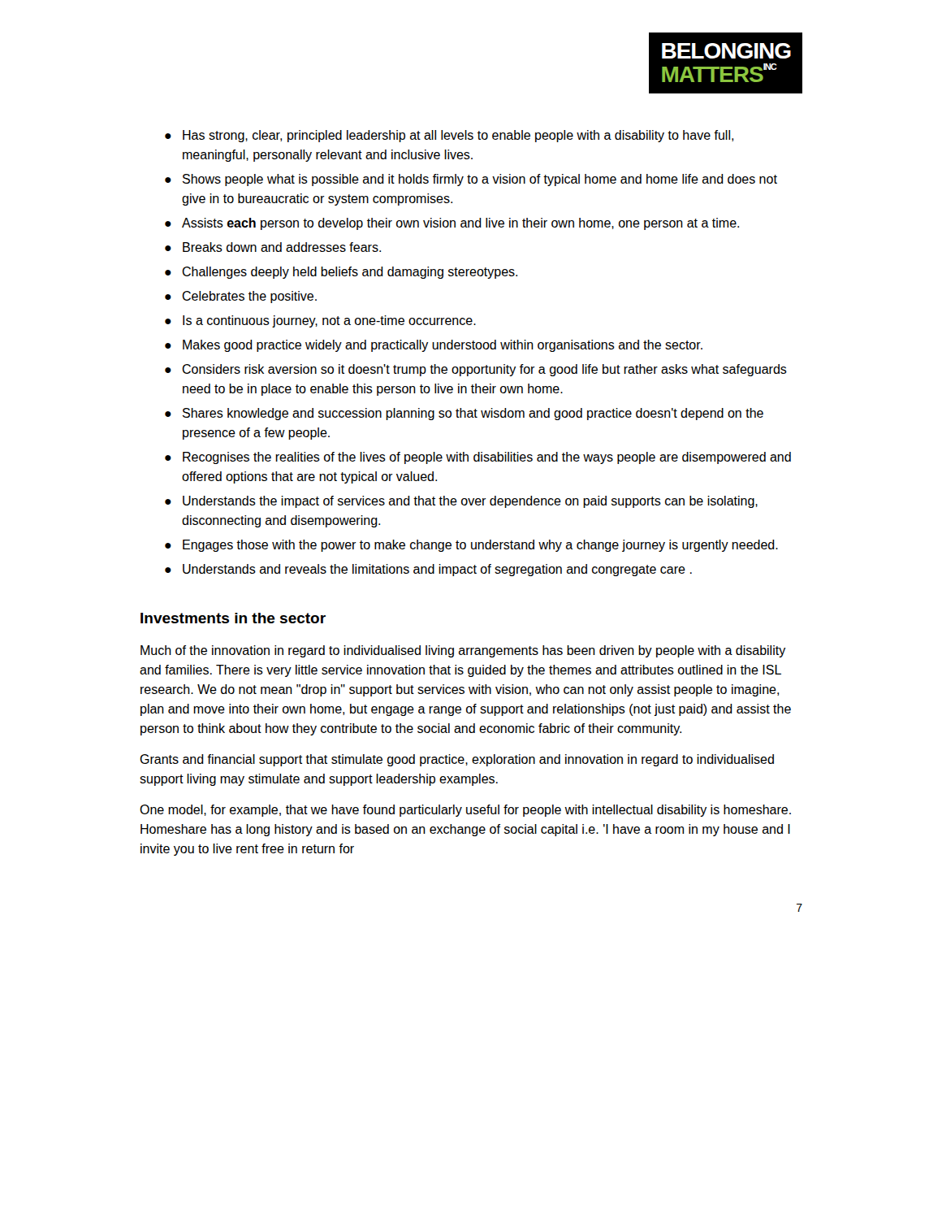BELONGING
MATTERS INC
Has strong, clear, principled leadership at all levels to enable people with a disability to have full, meaningful, personally relevant and inclusive lives.
Shows people what is possible and it holds firmly to a vision of typical home and home life and does not give in to bureaucratic or system compromises.
Assists each person to develop their own vision and live in their own home, one person at a time.
Breaks down and addresses fears.
Challenges deeply held beliefs and damaging stereotypes.
Celebrates the positive.
Is a continuous journey, not a one-time occurrence.
Makes good practice widely and practically understood within organisations and the sector.
Considers risk aversion so it doesn't trump the opportunity for a good life but rather asks what safeguards need to be in place to enable this person to live in their own home.
Shares knowledge and succession planning so that wisdom and good practice doesn't depend on the presence of a few people.
Recognises the realities of the lives of people with disabilities and the ways people are disempowered and offered options that are not typical or valued.
Understands the impact of services and that the over dependence on paid supports can be isolating, disconnecting and disempowering.
Engages those with the power to make change to understand why a change journey is urgently needed.
Understands and reveals the limitations and impact of segregation and congregate care .
Investments in the sector
Much of the innovation in regard to individualised living arrangements has been driven by people with a disability and families. There is very little service innovation that is guided by the themes and attributes outlined in the ISL research. We do not mean "drop in" support but services with vision, who can not only assist people to imagine, plan and move into their own home, but engage a range of support and relationships (not just paid) and assist the person to think about how they contribute to the social and economic fabric of their community.
Grants and financial support that stimulate good practice, exploration and innovation in regard to individualised support living may stimulate and support leadership examples.
One model, for example, that we have found particularly useful for people with intellectual disability is homeshare. Homeshare has a long history and is based on an exchange of social capital i.e. 'I have a room in my house and I invite you to live rent free in return for
7